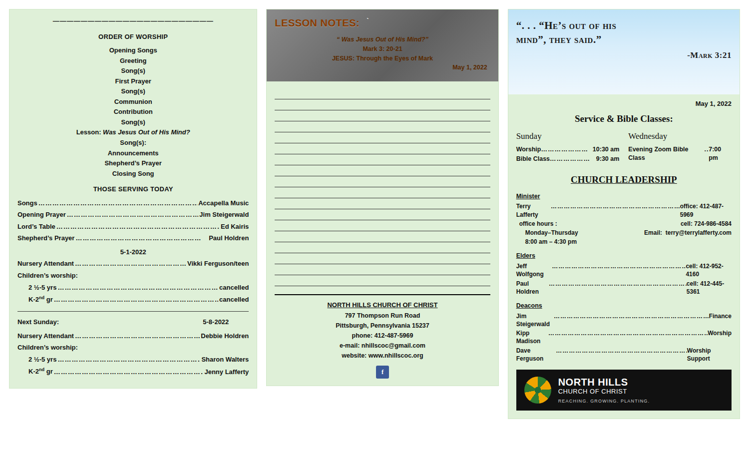———————————————————————
ORDER OF WORSHIP
Opening Songs
Greeting
Song(s)
First Prayer
Song(s)
Communion
Contribution
Song(s)
Lesson: Was Jesus Out of His Mind?
Song(s):
Announcements
Shepherd’s Prayer
Closing Song
THOSE SERVING TODAY
Songs……………………………………………………………………Accapella Music
Opening Prayer……………………………………………………Jim Steigerwald
Lord’s Table…………………………………………………………………Ed Kairis
Shepherd’s Prayer………………………………………………Paul Holdren
5-1-2022
Nursery Attendant…………………………………………Vikki Ferguson/teen
Children’s worship:
2 ½-5 yrs……………………………………………………………………cancelled
K-2nd gr………………………………………………………………………cancelled
Next Sunday: 5-8-2022
Nursery Attendant………………………………………………Debbie Holdren
Children’s worship:
2 ½-5 yrs…………………………………………………………Sharon Walters
K-2nd gr……………………………………………………………Jenny Lafferty
LESSON NOTES:
`
“ Was Jesus Out of His Mind?”
Mark 3: 20-21
JESUS: Through the Eyes of Mark May 1, 2022
NORTH HILLS CHURCH OF CHRIST
797 Thompson Run Road
Pittsburgh, Pennsylvania 15237
phone: 412-487-5969
e-mail: nhillscoc@gmail.com
website: www.nhillscoc.org
f
“. . . “He’s out of his
mind”, they said.” -Mark 3:21
May 1, 2022
Service & Bible Classes:
Sunday
Worship…………………10:30 am
Bible Class………………9:30 am
Wednesday
Evening Zoom Bible Class.. 7:00 pm
CHURCH LEADERSHIP
Minister
Terry Lafferty…………………………………………………………office: 412-487-5969
office hours : cell: 724-986-4584
Monday–Thursday Email: terry@terrylafferty.com
8:00 am – 4:30 pm
Elders
Jeff Wolfgong……………………………………………………………cell: 412-952-4160
Paul Holdren………………………………………………………………cell: 412-445-5361
Deacons
Jim Steigerwald……………………………………………………………………………Finance
Kipp Madison………………………………………………………………………………Worship
Dave Ferguson…………………………………………………………Worship Support
NORTH HILLS
CHURCH OF CHRIST
REACHING. GROWING. PLANTING.